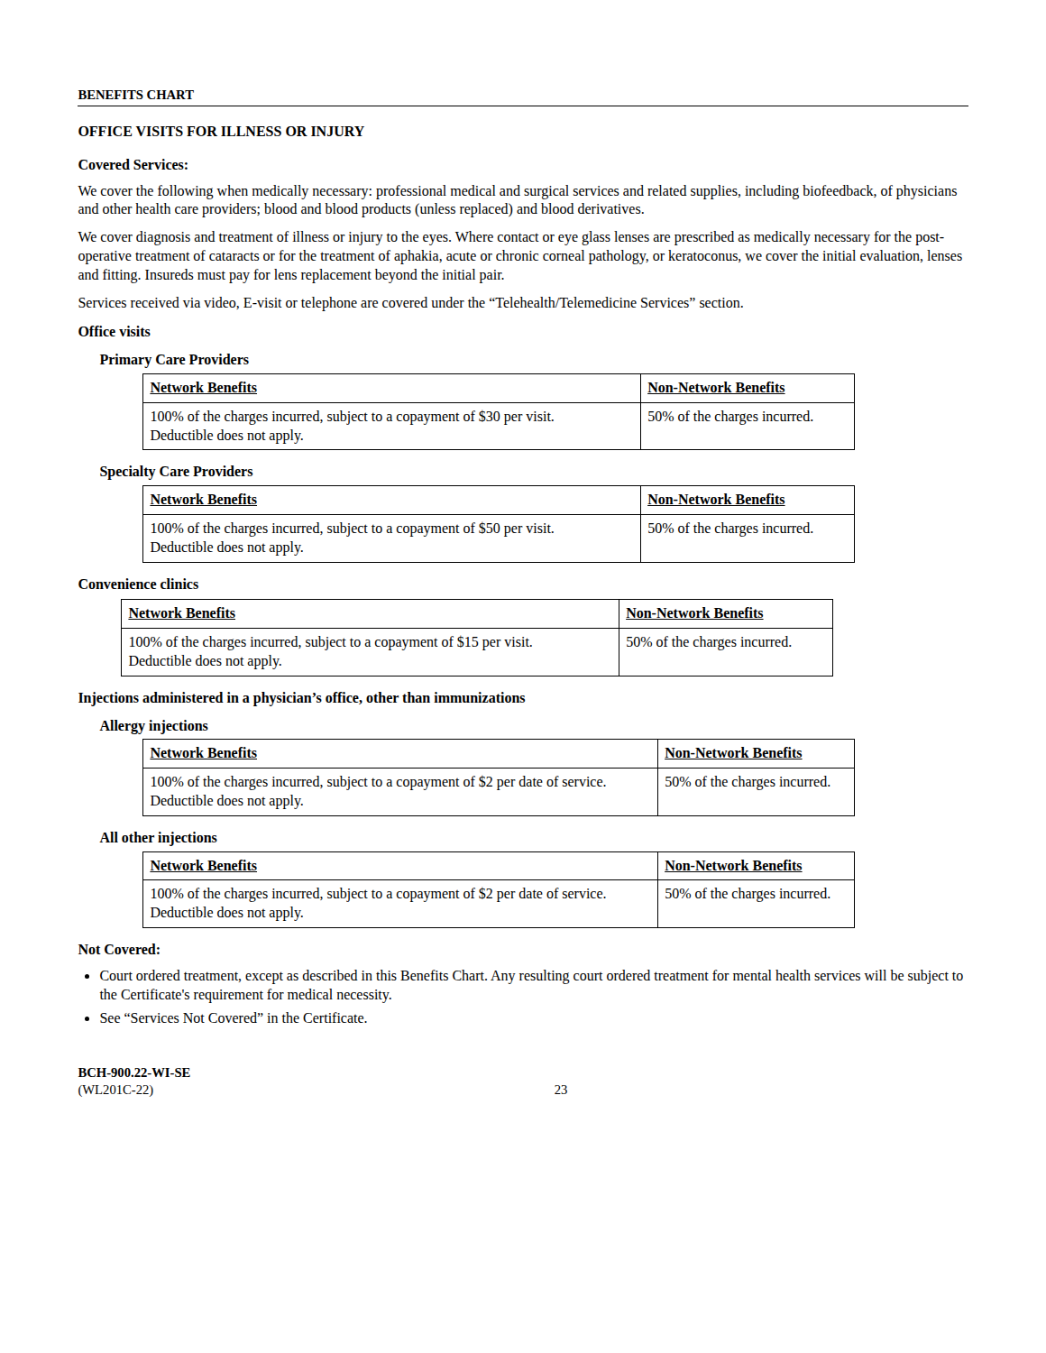BENEFITS CHART
OFFICE VISITS FOR ILLNESS OR INJURY
Covered Services:
We cover the following when medically necessary: professional medical and surgical services and related supplies, including biofeedback, of physicians and other health care providers; blood and blood products (unless replaced) and blood derivatives.
We cover diagnosis and treatment of illness or injury to the eyes. Where contact or eye glass lenses are prescribed as medically necessary for the post-operative treatment of cataracts or for the treatment of aphakia, acute or chronic corneal pathology, or keratoconus, we cover the initial evaluation, lenses and fitting. Insureds must pay for lens replacement beyond the initial pair.
Services received via video, E-visit or telephone are covered under the “Telehealth/Telemedicine Services” section.
Office visits
Primary Care Providers
| Network Benefits | Non-Network Benefits |
| --- | --- |
| 100% of the charges incurred, subject to a copayment of $30 per visit. Deductible does not apply. | 50% of the charges incurred. |
Specialty Care Providers
| Network Benefits | Non-Network Benefits |
| --- | --- |
| 100% of the charges incurred, subject to a copayment of $50 per visit. Deductible does not apply. | 50% of the charges incurred. |
Convenience clinics
| Network Benefits | Non-Network Benefits |
| --- | --- |
| 100% of the charges incurred, subject to a copayment of $15 per visit. Deductible does not apply. | 50% of the charges incurred. |
Injections administered in a physician’s office, other than immunizations
Allergy injections
| Network Benefits | Non-Network Benefits |
| --- | --- |
| 100% of the charges incurred, subject to a copayment of $2 per date of service. Deductible does not apply. | 50% of the charges incurred. |
All other injections
| Network Benefits | Non-Network Benefits |
| --- | --- |
| 100% of the charges incurred, subject to a copayment of $2 per date of service. Deductible does not apply. | 50% of the charges incurred. |
Not Covered:
Court ordered treatment, except as described in this Benefits Chart. Any resulting court ordered treatment for mental health services will be subject to the Certificate's requirement for medical necessity.
See “Services Not Covered” in the Certificate.
BCH-900.22-WI-SE
(WL201C-22) 23